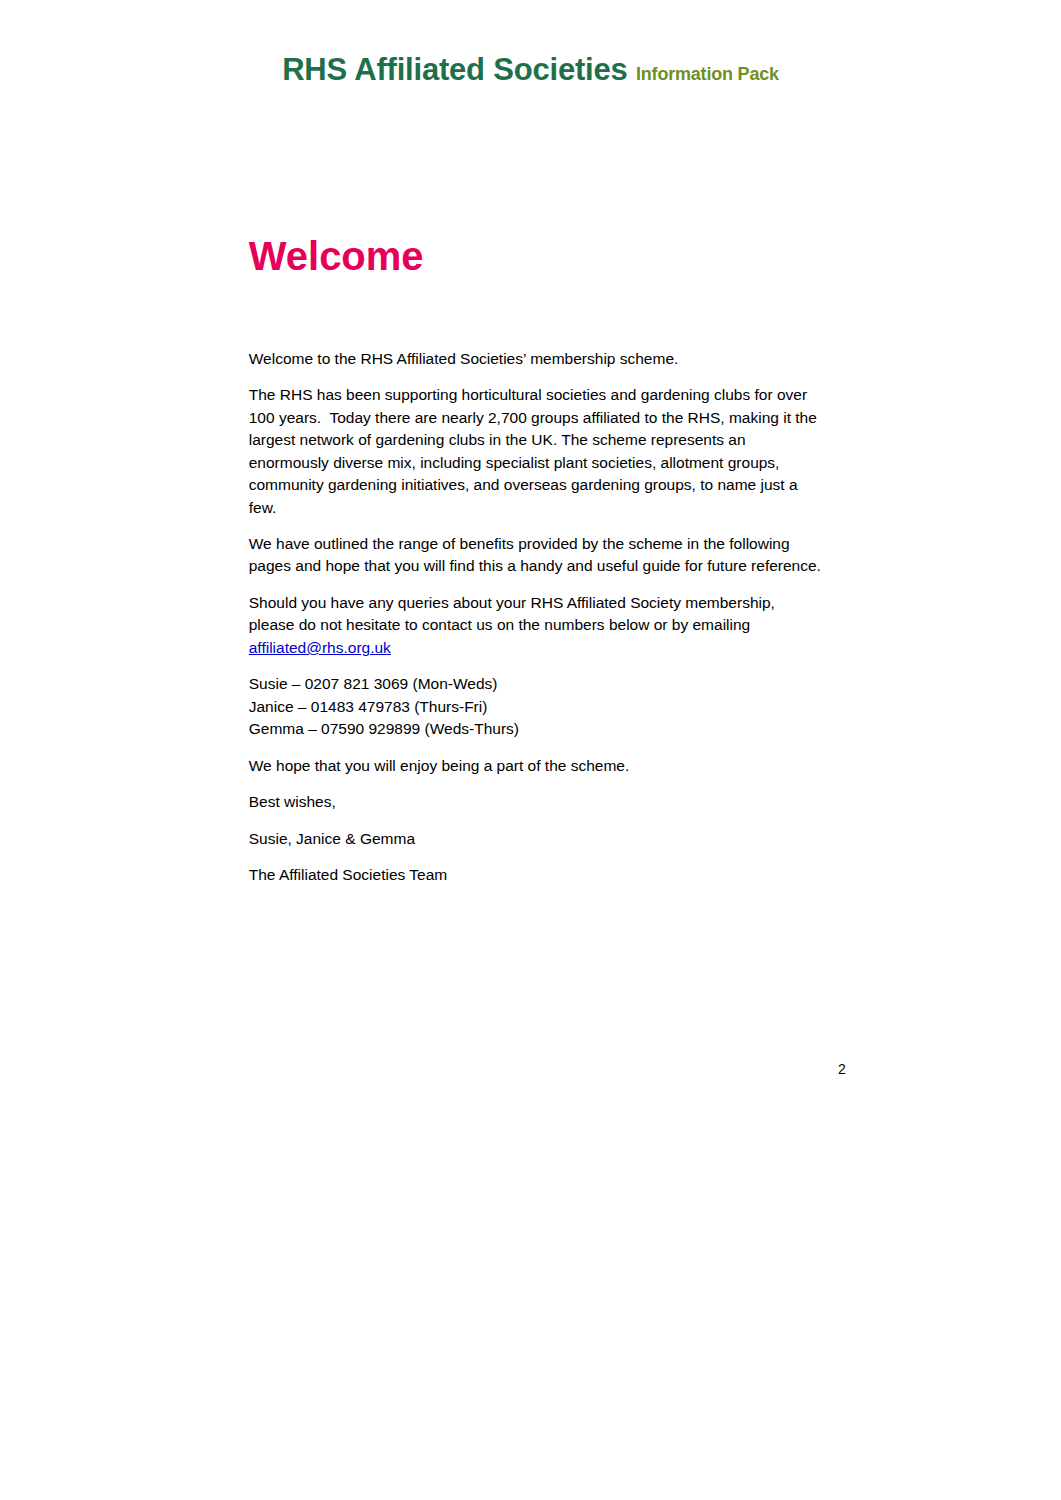RHS Affiliated Societies Information Pack
Welcome
Welcome to the RHS Affiliated Societies’ membership scheme.
The RHS has been supporting horticultural societies and gardening clubs for over 100 years. Today there are nearly 2,700 groups affiliated to the RHS, making it the largest network of gardening clubs in the UK. The scheme represents an enormously diverse mix, including specialist plant societies, allotment groups, community gardening initiatives, and overseas gardening groups, to name just a few.
We have outlined the range of benefits provided by the scheme in the following pages and hope that you will find this a handy and useful guide for future reference.
Should you have any queries about your RHS Affiliated Society membership, please do not hesitate to contact us on the numbers below or by emailing affiliated@rhs.org.uk
Susie – 0207 821 3069 (Mon-Weds)
Janice – 01483 479783 (Thurs-Fri)
Gemma – 07590 929899 (Weds-Thurs)
We hope that you will enjoy being a part of the scheme.
Best wishes,
Susie, Janice & Gemma
The Affiliated Societies Team
2